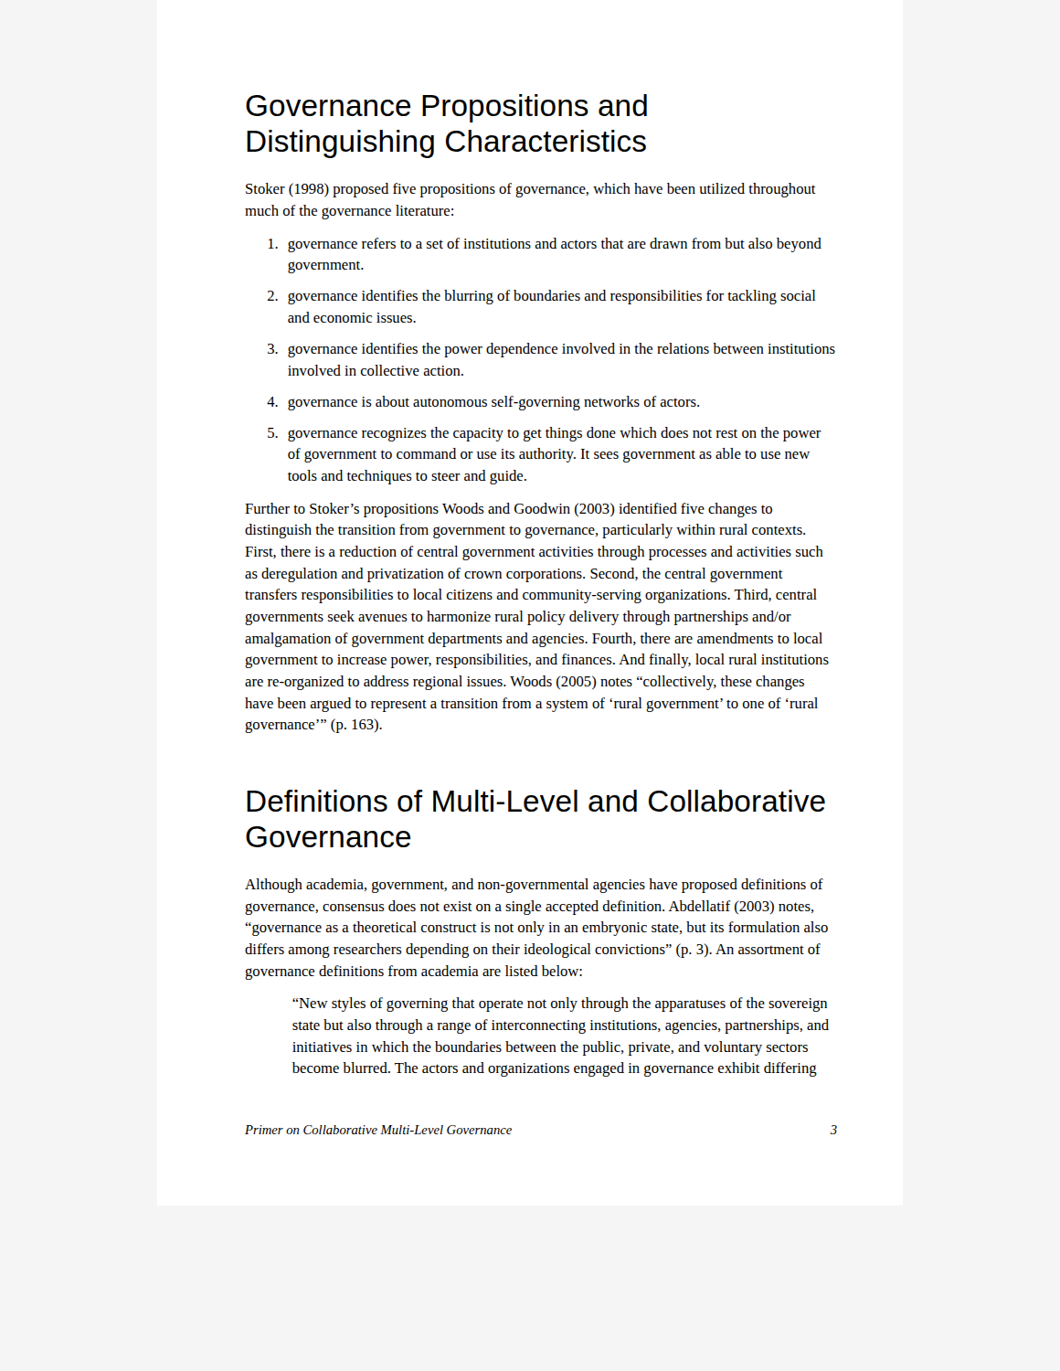Governance Propositions and Distinguishing Characteristics
Stoker (1998) proposed five propositions of governance, which have been utilized throughout much of the governance literature:
governance refers to a set of institutions and actors that are drawn from but also beyond government.
governance identifies the blurring of boundaries and responsibilities for tackling social and economic issues.
governance identifies the power dependence involved in the relations between institutions involved in collective action.
governance is about autonomous self-governing networks of actors.
governance recognizes the capacity to get things done which does not rest on the power of government to command or use its authority. It sees government as able to use new tools and techniques to steer and guide.
Further to Stoker’s propositions Woods and Goodwin (2003) identified five changes to distinguish the transition from government to governance, particularly within rural contexts. First, there is a reduction of central government activities through processes and activities such as deregulation and privatization of crown corporations. Second, the central government transfers responsibilities to local citizens and community-serving organizations. Third, central governments seek avenues to harmonize rural policy delivery through partnerships and/or amalgamation of government departments and agencies. Fourth, there are amendments to local government to increase power, responsibilities, and finances. And finally, local rural institutions are re-organized to address regional issues. Woods (2005) notes “collectively, these changes have been argued to represent a transition from a system of ‘rural government’ to one of ‘rural governance’” (p. 163).
Definitions of Multi-Level and Collaborative Governance
Although academia, government, and non-governmental agencies have proposed definitions of governance, consensus does not exist on a single accepted definition. Abdellatif (2003) notes, “governance as a theoretical construct is not only in an embryonic state, but its formulation also differs among researchers depending on their ideological convictions” (p. 3). An assortment of governance definitions from academia are listed below:
“New styles of governing that operate not only through the apparatuses of the sovereign state but also through a range of interconnecting institutions, agencies, partnerships, and initiatives in which the boundaries between the public, private, and voluntary sectors become blurred. The actors and organizations engaged in governance exhibit differing
Primer on Collaborative Multi-Level Governance 3